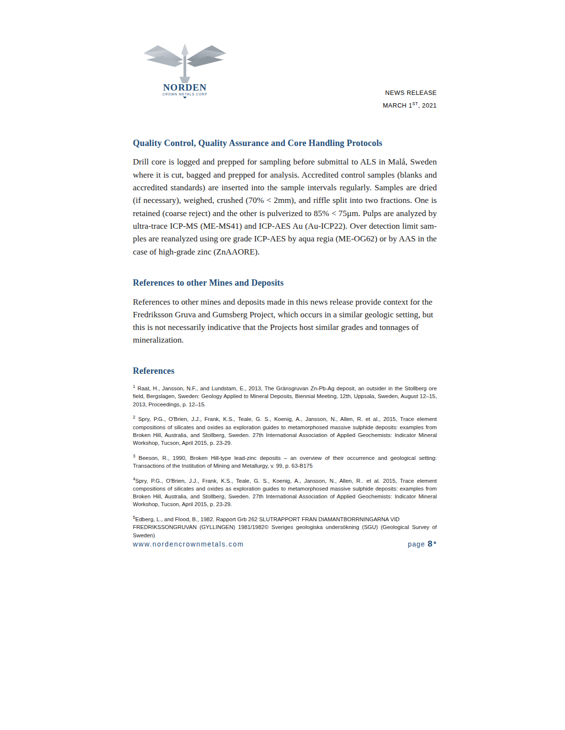NORDEN CROWN METALS CORP
NEWS RELEASE
MARCH 1ST, 2021
Quality Control, Quality Assurance and Core Handling Protocols
Drill core is logged and prepped for sampling before submittal to ALS in Malå, Sweden where it is cut, bagged and prepped for analysis. Accredited control samples (blanks and accredited standards) are inserted into the sample intervals regularly. Samples are dried (if necessary), weighed, crushed (70% < 2mm), and riffle split into two fractions. One is retained (coarse reject) and the other is pulverized to 85% < 75µm. Pulps are analyzed by ultra-trace ICP-MS (ME-MS41) and ICP-AES Au (Au-ICP22). Over detection limit samples are reanalyzed using ore grade ICP-AES by aqua regia (ME-OG62) or by AAS in the case of high-grade zinc (ZnAAORE).
References to other Mines and Deposits
References to other mines and deposits made in this news release provide context for the Fredriksson Gruva and Gumsberg Project, which occurs in a similar geologic setting, but this is not necessarily indicative that the Projects host similar grades and tonnages of mineralization.
References
1 Raat, H., Jansson, N.F., and Lundstam, E., 2013, The Gränsgruvan Zn-Pb-Ag deposit, an outsider in the Stollberg ore field, Bergslagen, Sweden: Geology Applied to Mineral Deposits, Biennial Meeting, 12th, Uppsala, Sweden, August 12–15, 2013, Proceedings, p. 12–15.
2 Spry, P.G., O'Brien, J.J., Frank, K.S., Teale, G. S., Koenig, A., Jansson, N., Allen, R. et al., 2015, Trace element compositions of silicates and oxides as exploration guides to metamorphosed massive sulphide deposits: examples from Broken Hill, Australia, and Stollberg, Sweden. 27th International Association of Applied Geochemists: Indicator Mineral Workshop, Tucson, April 2015, p. 23-29.
3 Beeson, R., 1990, Broken Hill-type lead-zinc deposits – an overview of their occurrence and geological setting: Transactions of the Institution of Mining and Metallurgy, v. 99, p. 63-B175
4Spry, P.G., O'Brien, J.J., Frank, K.S., Teale, G. S., Koenig, A., Jansson, N., Allen, R.. et al. 2015, Trace element compositions of silicates and oxides as exploration guides to metamorphosed massive sulphide deposits: examples from Broken Hill, Australia, and Stollberg, Sweden. 27th International Association of Applied Geochemists: Indicator Mineral Workshop, Tucson, April 2015, p. 23-29.
5Edberg, L., and Flood, B., 1982. Rapport Grb 262 SLUTRAPPORT FRAN DIAMANTBORRNINGARNA VID
FREDRIKSSONGRUVAN (GYLLINGEN) 1981/1982© Sveriges geologiska undersökning (SGU) (Geological Survey of Sweden)
www.nordencrownmetals.com page 8▴